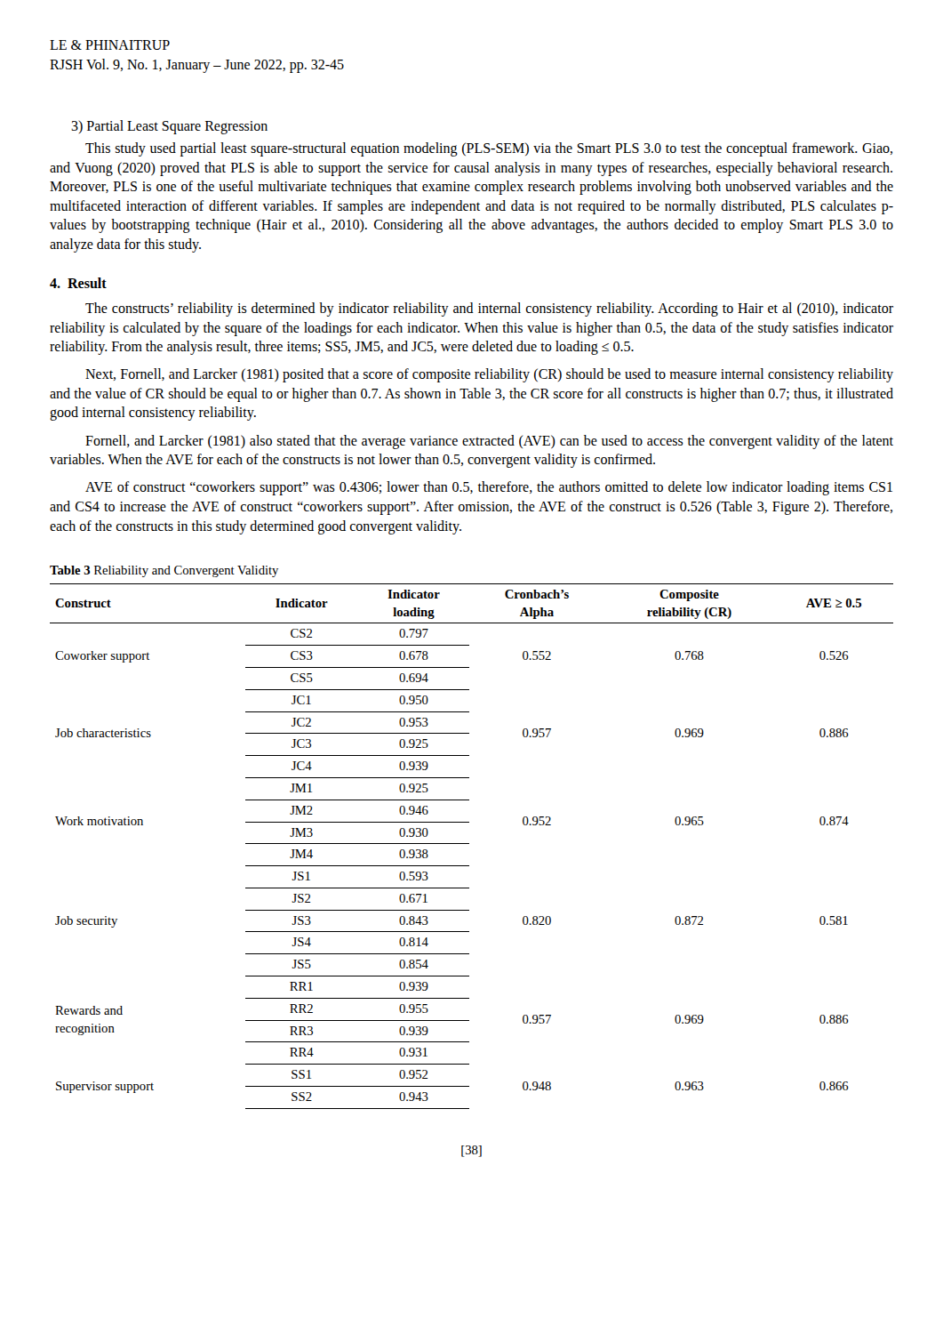LE & PHINAITRUP
RJSH Vol. 9, No. 1, January – June 2022, pp. 32-45
3) Partial Least Square Regression
This study used partial least square-structural equation modeling (PLS-SEM) via the Smart PLS 3.0 to test the conceptual framework. Giao, and Vuong (2020) proved that PLS is able to support the service for causal analysis in many types of researches, especially behavioral research. Moreover, PLS is one of the useful multivariate techniques that examine complex research problems involving both unobserved variables and the multifaceted interaction of different variables. If samples are independent and data is not required to be normally distributed, PLS calculates p-values by bootstrapping technique (Hair et al., 2010). Considering all the above advantages, the authors decided to employ Smart PLS 3.0 to analyze data for this study.
4. Result
The constructs’ reliability is determined by indicator reliability and internal consistency reliability. According to Hair et al (2010), indicator reliability is calculated by the square of the loadings for each indicator. When this value is higher than 0.5, the data of the study satisfies indicator reliability. From the analysis result, three items; SS5, JM5, and JC5, were deleted due to loading ≤ 0.5.
Next, Fornell, and Larcker (1981) posited that a score of composite reliability (CR) should be used to measure internal consistency reliability and the value of CR should be equal to or higher than 0.7. As shown in Table 3, the CR score for all constructs is higher than 0.7; thus, it illustrated good internal consistency reliability.
Fornell, and Larcker (1981) also stated that the average variance extracted (AVE) can be used to access the convergent validity of the latent variables. When the AVE for each of the constructs is not lower than 0.5, convergent validity is confirmed.
AVE of construct “coworkers support” was 0.4306; lower than 0.5, therefore, the authors omitted to delete low indicator loading items CS1 and CS4 to increase the AVE of construct “coworkers support”. After omission, the AVE of the construct is 0.526 (Table 3, Figure 2). Therefore, each of the constructs in this study determined good convergent validity.
Table 3 Reliability and Convergent Validity
| Construct | Indicator | Indicator loading | Cronbach’s Alpha | Composite reliability (CR) | AVE ≥ 0.5 |
| --- | --- | --- | --- | --- | --- |
| Coworker support | CS2 | 0.797 | 0.552 | 0.768 | 0.526 |
| CS3 | 0.678 |
| CS5 | 0.694 |
| Job characteristics | JC1 | 0.950 | 0.957 | 0.969 | 0.886 |
| JC2 | 0.953 |
| JC3 | 0.925 |
| JC4 | 0.939 |
| Work motivation | JM1 | 0.925 | 0.952 | 0.965 | 0.874 |
| JM2 | 0.946 |
| JM3 | 0.930 |
| JM4 | 0.938 |
| Job security | JS1 | 0.593 | 0.820 | 0.872 | 0.581 |
| JS2 | 0.671 |
| JS3 | 0.843 |
| JS4 | 0.814 |
| JS5 | 0.854 |
| Rewards and recognition | RR1 | 0.939 | 0.957 | 0.969 | 0.886 |
| RR2 | 0.955 |
| RR3 | 0.939 |
| RR4 | 0.931 |
| Supervisor support | SS1 | 0.952 | 0.948 | 0.963 | 0.866 |
| SS2 | 0.943 |
[38]